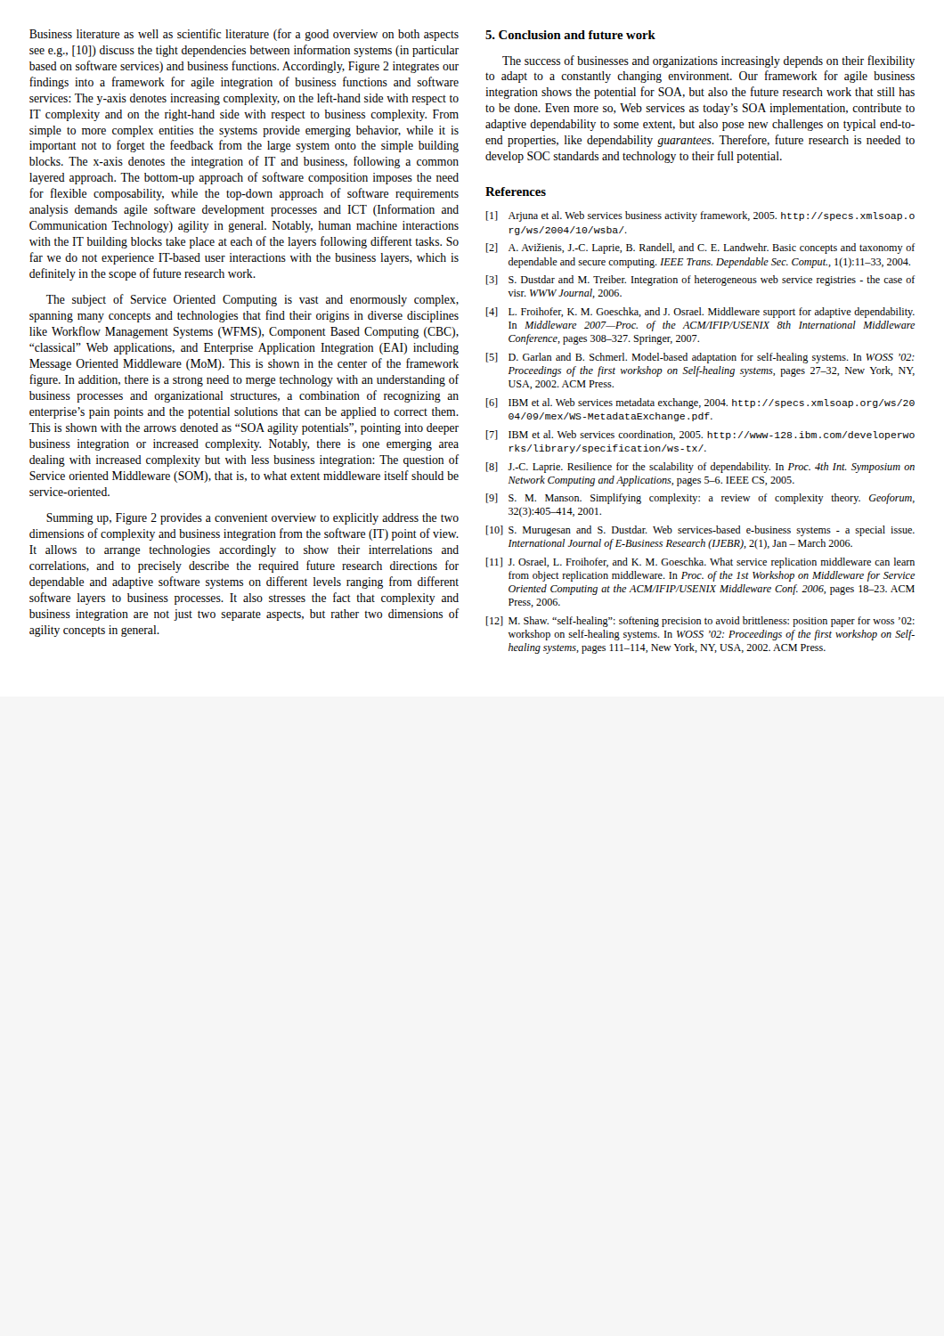Business literature as well as scientific literature (for a good overview on both aspects see e.g., [10]) discuss the tight dependencies between information systems (in particular based on software services) and business functions. Accordingly, Figure 2 integrates our findings into a framework for agile integration of business functions and software services: The y-axis denotes increasing complexity, on the left-hand side with respect to IT complexity and on the right-hand side with respect to business complexity. From simple to more complex entities the systems provide emerging behavior, while it is important not to forget the feedback from the large system onto the simple building blocks. The x-axis denotes the integration of IT and business, following a common layered approach. The bottom-up approach of software composition imposes the need for flexible composability, while the top-down approach of software requirements analysis demands agile software development processes and ICT (Information and Communication Technology) agility in general. Notably, human machine interactions with the IT building blocks take place at each of the layers following different tasks. So far we do not experience IT-based user interactions with the business layers, which is definitely in the scope of future research work.
The subject of Service Oriented Computing is vast and enormously complex, spanning many concepts and technologies that find their origins in diverse disciplines like Workflow Management Systems (WFMS), Component Based Computing (CBC), “classical” Web applications, and Enterprise Application Integration (EAI) including Message Oriented Middleware (MoM). This is shown in the center of the framework figure. In addition, there is a strong need to merge technology with an understanding of business processes and organizational structures, a combination of recognizing an enterprise’s pain points and the potential solutions that can be applied to correct them. This is shown with the arrows denoted as “SOA agility potentials”, pointing into deeper business integration or increased complexity. Notably, there is one emerging area dealing with increased complexity but with less business integration: The question of Service oriented Middleware (SOM), that is, to what extent middleware itself should be service-oriented.
Summing up, Figure 2 provides a convenient overview to explicitly address the two dimensions of complexity and business integration from the software (IT) point of view. It allows to arrange technologies accordingly to show their interrelations and correlations, and to precisely describe the required future research directions for dependable and adaptive software systems on different levels ranging from different software layers to business processes. It also stresses the fact that complexity and business integration are not just two separate aspects, but rather two dimensions of agility concepts in general.
5. Conclusion and future work
The success of businesses and organizations increasingly depends on their flexibility to adapt to a constantly changing environment. Our framework for agile business integration shows the potential for SOA, but also the future research work that still has to be done. Even more so, Web services as today’s SOA implementation, contribute to adaptive dependability to some extent, but also pose new challenges on typical end-to-end properties, like dependability guarantees. Therefore, future research is needed to develop SOC standards and technology to their full potential.
References
[1] Arjuna et al. Web services business activity framework, 2005. http://specs.xmlsoap.org/ws/2004/10/wsba/.
[2] A. Avižienis, J.-C. Laprie, B. Randell, and C. E. Landwehr. Basic concepts and taxonomy of dependable and secure computing. IEEE Trans. Dependable Sec. Comput., 1(1):11–33, 2004.
[3] S. Dustdar and M. Treiber. Integration of heterogeneous web service registries - the case of visr. WWW Journal, 2006.
[4] L. Froihofer, K. M. Goeschka, and J. Osrael. Middleware support for adaptive dependability. In Middleware 2007—Proc. of the ACM/IFIP/USENIX 8th International Middleware Conference, pages 308–327. Springer, 2007.
[5] D. Garlan and B. Schmerl. Model-based adaptation for self-healing systems. In WOSS ’02: Proceedings of the first workshop on Self-healing systems, pages 27–32, New York, NY, USA, 2002. ACM Press.
[6] IBM et al. Web services metadata exchange, 2004. http://specs.xmlsoap.org/ws/2004/09/mex/WS-MetadataExchange.pdf.
[7] IBM et al. Web services coordination, 2005. http://www-128.ibm.com/developerworks/library/specification/ws-tx/.
[8] J.-C. Laprie. Resilience for the scalability of dependability. In Proc. 4th Int. Symposium on Network Computing and Applications, pages 5–6. IEEE CS, 2005.
[9] S. M. Manson. Simplifying complexity: a review of complexity theory. Geoforum, 32(3):405–414, 2001.
[10] S. Murugesan and S. Dustdar. Web services-based e-business systems - a special issue. International Journal of E-Business Research (IJEBR), 2(1), Jan – March 2006.
[11] J. Osrael, L. Froihofer, and K. M. Goeschka. What service replication middleware can learn from object replication middleware. In Proc. of the 1st Workshop on Middleware for Service Oriented Computing at the ACM/IFIP/USENIX Middleware Conf. 2006, pages 18–23. ACM Press, 2006.
[12] M. Shaw. “self-healing”: softening precision to avoid brittleness: position paper for woss ’02: workshop on self-healing systems. In WOSS ’02: Proceedings of the first workshop on Self-healing systems, pages 111–114, New York, NY, USA, 2002. ACM Press.